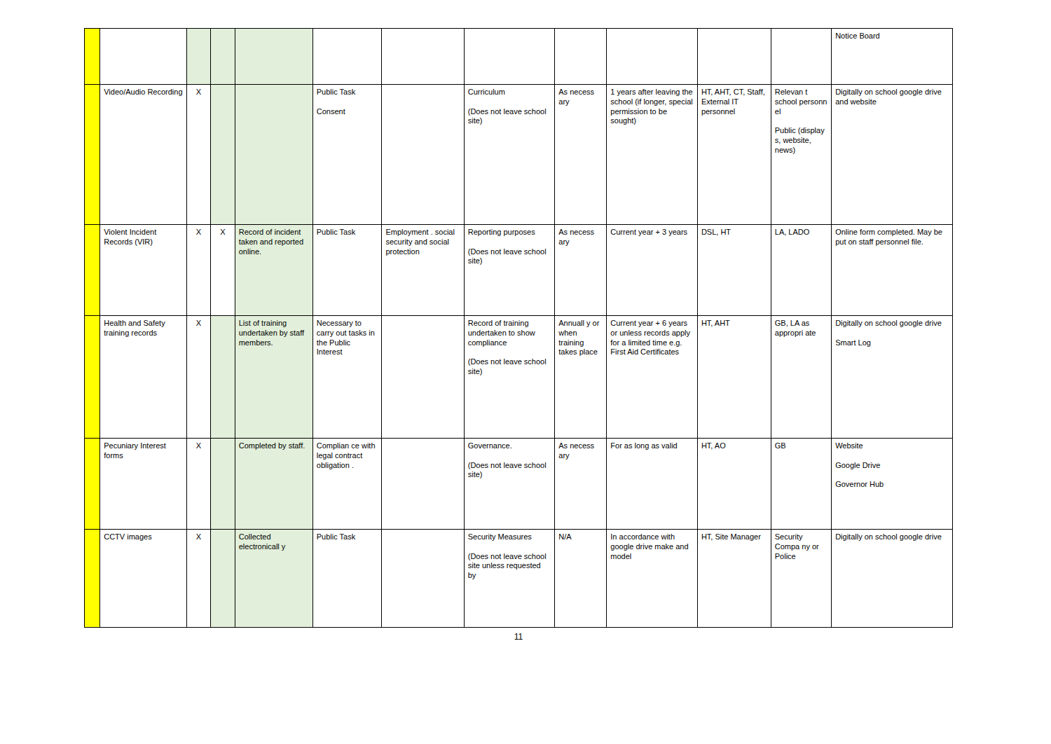| | | | | | | | | | | | | Notice Board |
| | Video/Audio Recording | X | | | Public Task Consent | | Curriculum (Does not leave school site) | As necess ary | 1 years after leaving the school (if longer, special permission to be sought) | HT, AHT, CT, Staff, External IT personnel | Relevan t school personn el Public (display s, website, news) | Digitally on school google drive and website |
| | Violent Incident Records (VIR) | X | X | Record of incident taken and reported online. | Public Task | Employment . social security and social protection | Reporting purposes (Does not leave school site) | As necess ary | Current year + 3 years | DSL, HT | LA, LADO | Online form completed. May be put on staff personnel file. |
| | Health and Safety training records | X | | List of training undertaken by staff members. | Necessary to carry out tasks in the Public Interest | | Record of training undertaken to show compliance (Does not leave school site) | Annuall y or when training takes place | Current year + 6 years or unless records apply for a limited time e.g. First Aid Certificates | HT, AHT | GB, LA as appropri ate | Digitally on school google drive Smart Log |
| | Pecuniary Interest forms | X | | Completed by staff. | Complian ce with legal contract obligation . | | Governance. (Does not leave school site) | As necess ary | For as long as valid | HT, AO | GB | Website Google Drive Governor Hub |
| | CCTV images | X | | Collected electronicall y | Public Task | | Security Measures (Does not leave school site unless requested by | N/A | In accordance with google drive make and model | HT, Site Manager | Security Compa ny or Police | Digitally on school google drive |
11